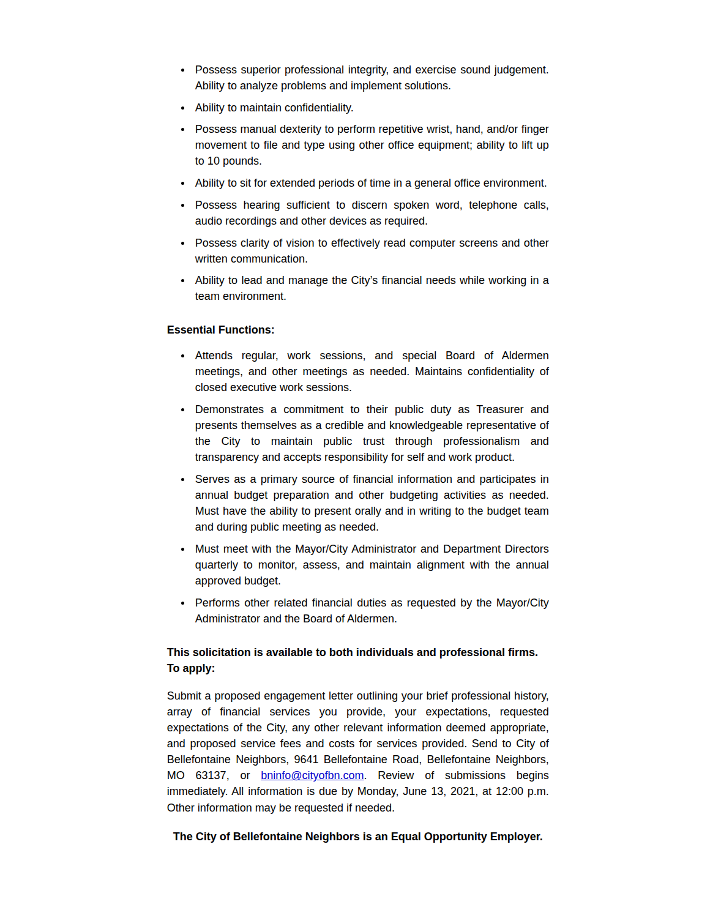Possess superior professional integrity, and exercise sound judgement. Ability to analyze problems and implement solutions.
Ability to maintain confidentiality.
Possess manual dexterity to perform repetitive wrist, hand, and/or finger movement to file and type using other office equipment; ability to lift up to 10 pounds.
Ability to sit for extended periods of time in a general office environment.
Possess hearing sufficient to discern spoken word, telephone calls, audio recordings and other devices as required.
Possess clarity of vision to effectively read computer screens and other written communication.
Ability to lead and manage the City’s financial needs while working in a team environment.
Essential Functions:
Attends regular, work sessions, and special Board of Aldermen meetings, and other meetings as needed. Maintains confidentiality of closed executive work sessions.
Demonstrates a commitment to their public duty as Treasurer and presents themselves as a credible and knowledgeable representative of the City to maintain public trust through professionalism and transparency and accepts responsibility for self and work product.
Serves as a primary source of financial information and participates in annual budget preparation and other budgeting activities as needed. Must have the ability to present orally and in writing to the budget team and during public meeting as needed.
Must meet with the Mayor/City Administrator and Department Directors quarterly to monitor, assess, and maintain alignment with the annual approved budget.
Performs other related financial duties as requested by the Mayor/City Administrator and the Board of Aldermen.
This solicitation is available to both individuals and professional firms. To apply:
Submit a proposed engagement letter outlining your brief professional history, array of financial services you provide, your expectations, requested expectations of the City, any other relevant information deemed appropriate, and proposed service fees and costs for services provided. Send to City of Bellefontaine Neighbors, 9641 Bellefontaine Road, Bellefontaine Neighbors, MO 63137, or bninfo@cityofbn.com. Review of submissions begins immediately. All information is due by Monday, June 13, 2021, at 12:00 p.m. Other information may be requested if needed.
The City of Bellefontaine Neighbors is an Equal Opportunity Employer.